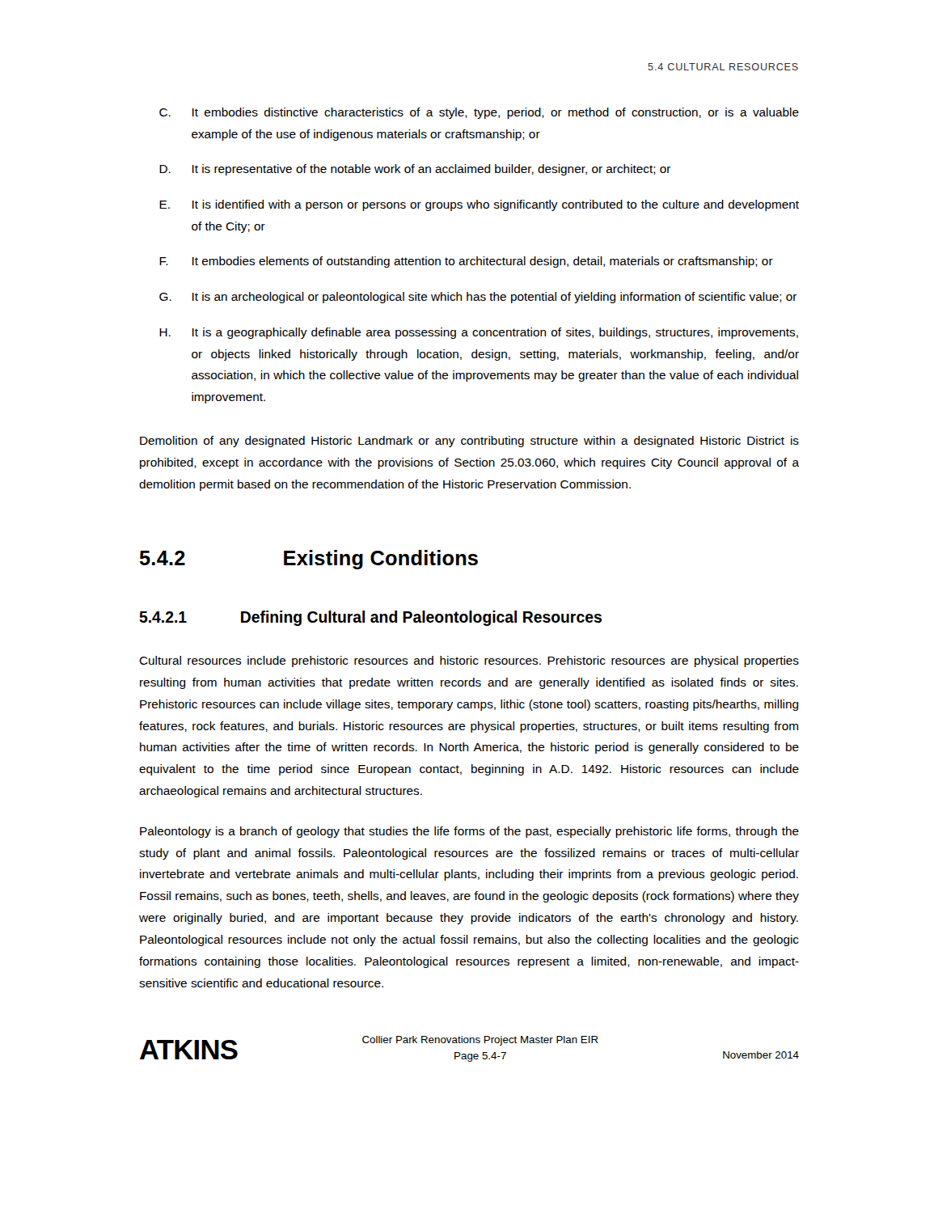5.4 CULTURAL RESOURCES
C. It embodies distinctive characteristics of a style, type, period, or method of construction, or is a valuable example of the use of indigenous materials or craftsmanship; or
D. It is representative of the notable work of an acclaimed builder, designer, or architect; or
E. It is identified with a person or persons or groups who significantly contributed to the culture and development of the City; or
F. It embodies elements of outstanding attention to architectural design, detail, materials or craftsmanship; or
G. It is an archeological or paleontological site which has the potential of yielding information of scientific value; or
H. It is a geographically definable area possessing a concentration of sites, buildings, structures, improvements, or objects linked historically through location, design, setting, materials, workmanship, feeling, and/or association, in which the collective value of the improvements may be greater than the value of each individual improvement.
Demolition of any designated Historic Landmark or any contributing structure within a designated Historic District is prohibited, except in accordance with the provisions of Section 25.03.060, which requires City Council approval of a demolition permit based on the recommendation of the Historic Preservation Commission.
5.4.2 Existing Conditions
5.4.2.1 Defining Cultural and Paleontological Resources
Cultural resources include prehistoric resources and historic resources. Prehistoric resources are physical properties resulting from human activities that predate written records and are generally identified as isolated finds or sites. Prehistoric resources can include village sites, temporary camps, lithic (stone tool) scatters, roasting pits/hearths, milling features, rock features, and burials. Historic resources are physical properties, structures, or built items resulting from human activities after the time of written records. In North America, the historic period is generally considered to be equivalent to the time period since European contact, beginning in A.D. 1492. Historic resources can include archaeological remains and architectural structures.
Paleontology is a branch of geology that studies the life forms of the past, especially prehistoric life forms, through the study of plant and animal fossils. Paleontological resources are the fossilized remains or traces of multi-cellular invertebrate and vertebrate animals and multi-cellular plants, including their imprints from a previous geologic period. Fossil remains, such as bones, teeth, shells, and leaves, are found in the geologic deposits (rock formations) where they were originally buried, and are important because they provide indicators of the earth's chronology and history. Paleontological resources include not only the actual fossil remains, but also the collecting localities and the geologic formations containing those localities. Paleontological resources represent a limited, non-renewable, and impact-sensitive scientific and educational resource.
ATKINS
Collier Park Renovations Project Master Plan EIR
Page 5.4-7
November 2014